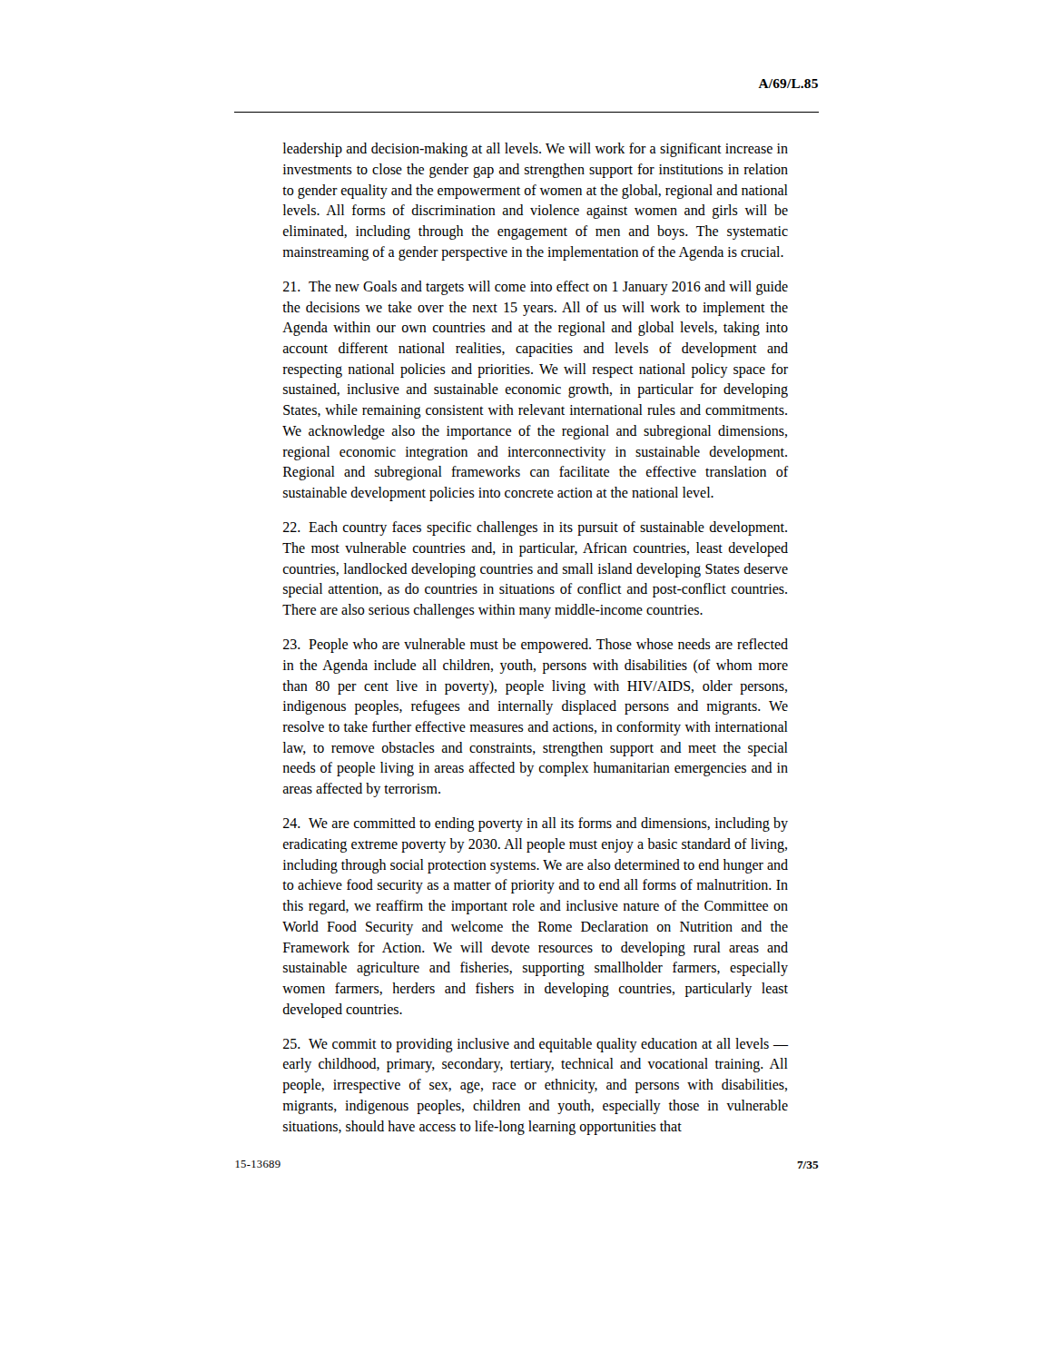A/69/L.85
leadership and decision-making at all levels. We will work for a significant increase in investments to close the gender gap and strengthen support for institutions in relation to gender equality and the empowerment of women at the global, regional and national levels. All forms of discrimination and violence against women and girls will be eliminated, including through the engagement of men and boys. The systematic mainstreaming of a gender perspective in the implementation of the Agenda is crucial.
21. The new Goals and targets will come into effect on 1 January 2016 and will guide the decisions we take over the next 15 years. All of us will work to implement the Agenda within our own countries and at the regional and global levels, taking into account different national realities, capacities and levels of development and respecting national policies and priorities. We will respect national policy space for sustained, inclusive and sustainable economic growth, in particular for developing States, while remaining consistent with relevant international rules and commitments. We acknowledge also the importance of the regional and subregional dimensions, regional economic integration and interconnectivity in sustainable development. Regional and subregional frameworks can facilitate the effective translation of sustainable development policies into concrete action at the national level.
22. Each country faces specific challenges in its pursuit of sustainable development. The most vulnerable countries and, in particular, African countries, least developed countries, landlocked developing countries and small island developing States deserve special attention, as do countries in situations of conflict and post-conflict countries. There are also serious challenges within many middle-income countries.
23. People who are vulnerable must be empowered. Those whose needs are reflected in the Agenda include all children, youth, persons with disabilities (of whom more than 80 per cent live in poverty), people living with HIV/AIDS, older persons, indigenous peoples, refugees and internally displaced persons and migrants. We resolve to take further effective measures and actions, in conformity with international law, to remove obstacles and constraints, strengthen support and meet the special needs of people living in areas affected by complex humanitarian emergencies and in areas affected by terrorism.
24. We are committed to ending poverty in all its forms and dimensions, including by eradicating extreme poverty by 2030. All people must enjoy a basic standard of living, including through social protection systems. We are also determined to end hunger and to achieve food security as a matter of priority and to end all forms of malnutrition. In this regard, we reaffirm the important role and inclusive nature of the Committee on World Food Security and welcome the Rome Declaration on Nutrition and the Framework for Action. We will devote resources to developing rural areas and sustainable agriculture and fisheries, supporting smallholder farmers, especially women farmers, herders and fishers in developing countries, particularly least developed countries.
25. We commit to providing inclusive and equitable quality education at all levels — early childhood, primary, secondary, tertiary, technical and vocational training. All people, irrespective of sex, age, race or ethnicity, and persons with disabilities, migrants, indigenous peoples, children and youth, especially those in vulnerable situations, should have access to life-long learning opportunities that
15-13689 7/35